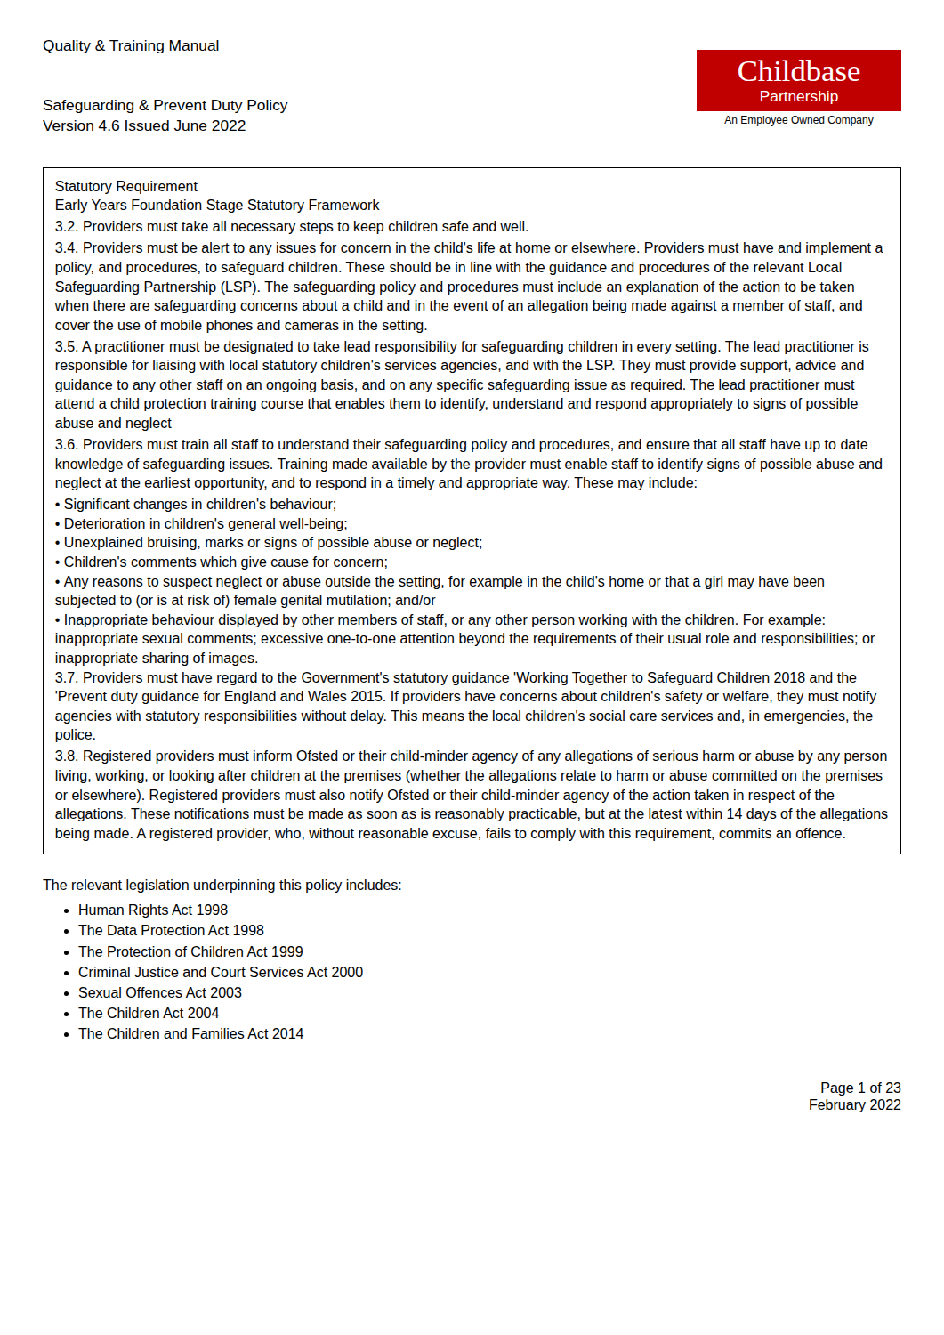Quality & Training Manual
Childbase Partnership An Employee Owned Company
Safeguarding & Prevent Duty Policy
Version 4.6 Issued June 2022
Statutory Requirement
Early Years Foundation Stage Statutory Framework
3.2. Providers must take all necessary steps to keep children safe and well.
3.4. Providers must be alert to any issues for concern in the child's life at home or elsewhere. Providers must have and implement a policy, and procedures, to safeguard children. These should be in line with the guidance and procedures of the relevant Local Safeguarding Partnership (LSP). The safeguarding policy and procedures must include an explanation of the action to be taken when there are safeguarding concerns about a child and in the event of an allegation being made against a member of staff, and cover the use of mobile phones and cameras in the setting.
3.5. A practitioner must be designated to take lead responsibility for safeguarding children in every setting. The lead practitioner is responsible for liaising with local statutory children's services agencies, and with the LSP. They must provide support, advice and guidance to any other staff on an ongoing basis, and on any specific safeguarding issue as required. The lead practitioner must attend a child protection training course that enables them to identify, understand and respond appropriately to signs of possible abuse and neglect
3.6. Providers must train all staff to understand their safeguarding policy and procedures, and ensure that all staff have up to date knowledge of safeguarding issues. Training made available by the provider must enable staff to identify signs of possible abuse and neglect at the earliest opportunity, and to respond in a timely and appropriate way. These may include:
Significant changes in children's behaviour;
Deterioration in children's general well-being;
Unexplained bruising, marks or signs of possible abuse or neglect;
Children's comments which give cause for concern;
Any reasons to suspect neglect or abuse outside the setting, for example in the child's home or that a girl may have been subjected to (or is at risk of) female genital mutilation; and/or
Inappropriate behaviour displayed by other members of staff, or any other person working with the children. For example: inappropriate sexual comments; excessive one-to-one attention beyond the requirements of their usual role and responsibilities; or inappropriate sharing of images.
3.7. Providers must have regard to the Government's statutory guidance 'Working Together to Safeguard Children 2018 and the 'Prevent duty guidance for England and Wales 2015. If providers have concerns about children's safety or welfare, they must notify agencies with statutory responsibilities without delay. This means the local children's social care services and, in emergencies, the police.
3.8. Registered providers must inform Ofsted or their child-minder agency of any allegations of serious harm or abuse by any person living, working, or looking after children at the premises (whether the allegations relate to harm or abuse committed on the premises or elsewhere). Registered providers must also notify Ofsted or their child-minder agency of the action taken in respect of the allegations. These notifications must be made as soon as is reasonably practicable, but at the latest within 14 days of the allegations being made. A registered provider, who, without reasonable excuse, fails to comply with this requirement, commits an offence.
The relevant legislation underpinning this policy includes:
Human Rights Act 1998
The Data Protection Act 1998
The Protection of Children Act 1999
Criminal Justice and Court Services Act 2000
Sexual Offences Act 2003
The Children Act 2004
The Children and Families Act 2014
Page 1 of 23
February 2022